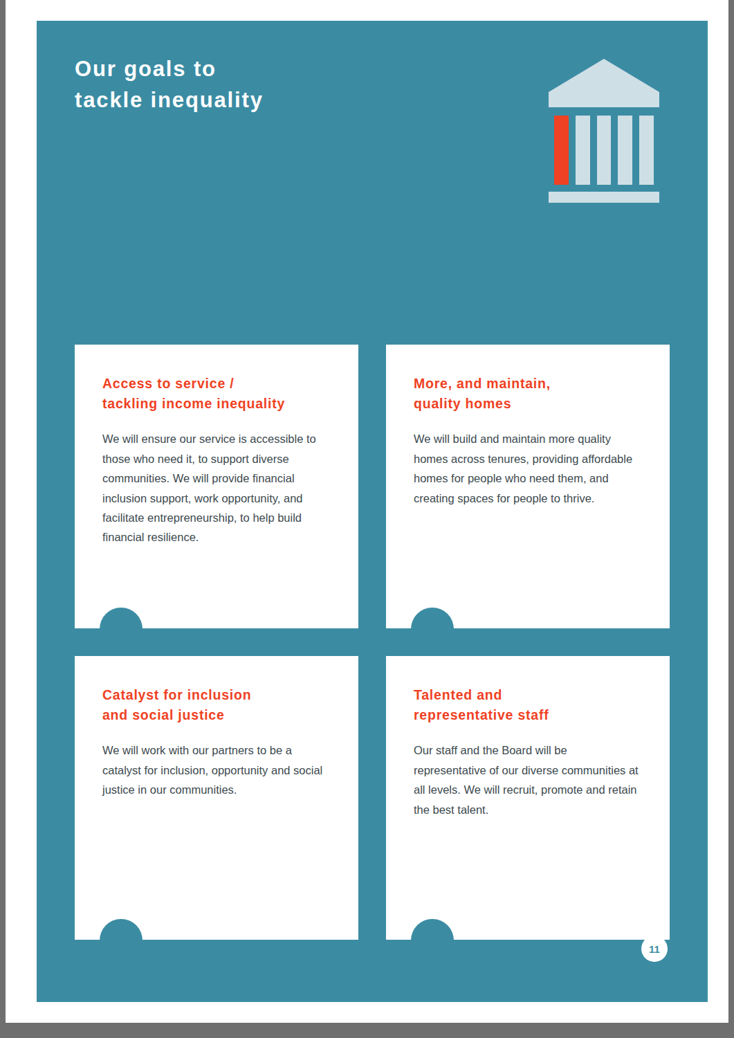Our goals to
tackle inequality
Access to service /
tackling income inequality
We will ensure our service is accessible to those who need it, to support diverse communities. We will provide financial inclusion support, work opportunity, and facilitate entrepreneurship, to help build financial resilience.
More, and maintain,
quality homes
We will build and maintain more quality homes across tenures, providing affordable homes for people who need them, and creating spaces for people to thrive.
Catalyst for inclusion
and social justice
We will work with our partners to be a catalyst for inclusion, opportunity and social justice in our communities.
Talented and
representative staff
Our staff and the Board will be representative of our diverse communities at all levels. We will recruit, promote and retain the best talent.
11